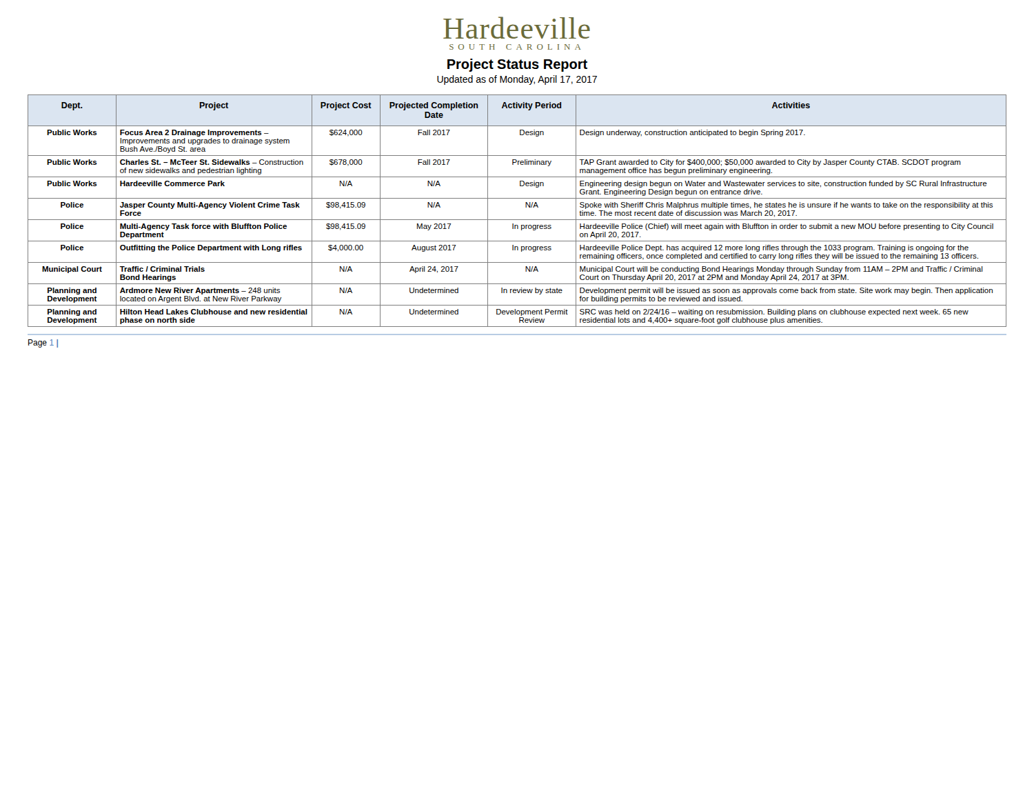Hardeeville
SOUTH CAROLINA
Project Status Report
Updated as of Monday, April 17, 2017
| Dept. | Project | Project Cost | Projected Completion Date | Activity Period | Activities |
| --- | --- | --- | --- | --- | --- |
| Public Works | Focus Area 2 Drainage Improvements – Improvements and upgrades to drainage system Bush Ave./Boyd St. area | $624,000 | Fall 2017 | Design | Design underway, construction anticipated to begin Spring 2017. |
| Public Works | Charles St. – McTeer St. Sidewalks – Construction of new sidewalks and pedestrian lighting | $678,000 | Fall 2017 | Preliminary | TAP Grant awarded to City for $400,000; $50,000 awarded to City by Jasper County CTAB. SCDOT program management office has begun preliminary engineering. |
| Public Works | Hardeeville Commerce Park | N/A | N/A | Design | Engineering design begun on Water and Wastewater services to site, construction funded by SC Rural Infrastructure Grant. Engineering Design begun on entrance drive. |
| Police | Jasper County Multi-Agency Violent Crime Task Force | $98,415.09 | N/A | N/A | Spoke with Sheriff Chris Malphrus multiple times, he states he is unsure if he wants to take on the responsibility at this time. The most recent date of discussion was March 20, 2017. |
| Police | Multi-Agency Task force with Bluffton Police Department | $98,415.09 | May 2017 | In progress | Hardeeville Police (Chief) will meet again with Bluffton in order to submit a new MOU before presenting to City Council on April 20, 2017. |
| Police | Outfitting the Police Department with Long rifles | $4,000.00 | August 2017 | In progress | Hardeeville Police Dept. has acquired 12 more long rifles through the 1033 program. Training is ongoing for the remaining officers, once completed and certified to carry long rifles they will be issued to the remaining 13 officers. |
| Municipal Court | Traffic / Criminal Trials Bond Hearings | N/A | April 24, 2017 | N/A | Municipal Court will be conducting Bond Hearings Monday through Sunday from 11AM – 2PM and Traffic / Criminal Court on Thursday April 20, 2017 at 2PM and Monday April 24, 2017 at 3PM. |
| Planning and Development | Ardmore New River Apartments – 248 units located on Argent Blvd. at New River Parkway | N/A | Undetermined | In review by state | Development permit will be issued as soon as approvals come back from state. Site work may begin. Then application for building permits to be reviewed and issued. |
| Planning and Development | Hilton Head Lakes Clubhouse and new residential phase on north side | N/A | Undetermined | Development Permit Review | SRC was held on 2/24/16 – waiting on resubmission. Building plans on clubhouse expected next week. 65 new residential lots and 4,400+ square-foot golf clubhouse plus amenities. |
Page 1 |